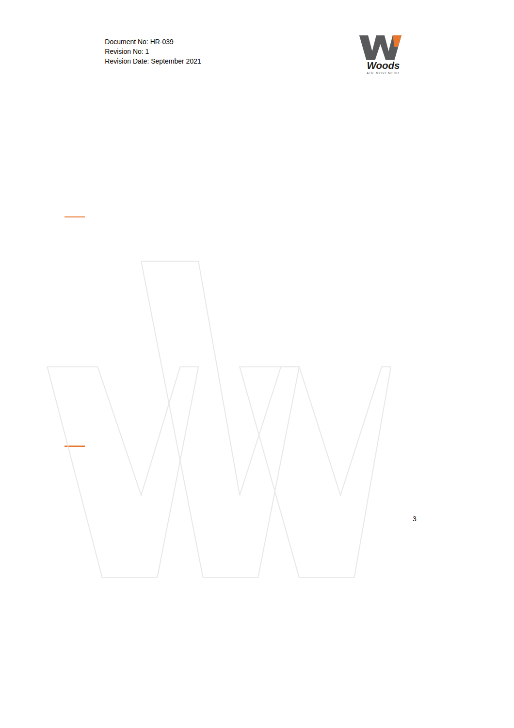Document No: HR-039
Revision No: 1
Revision Date: September 2021
Woods AIR MOVEMENT
3